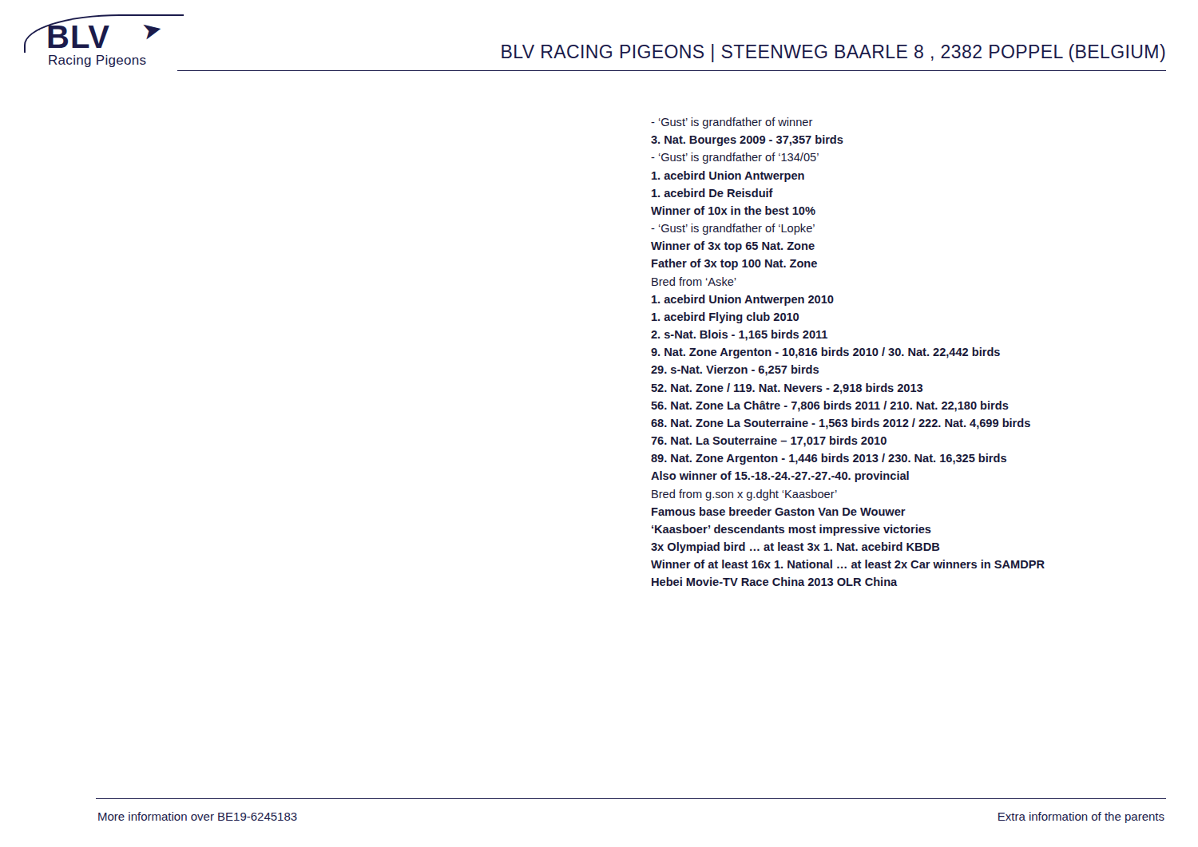BLV
➤
Racing Pigeons
BLV RACING PIGEONS | STEENWEG BAARLE 8 , 2382 POPPEL (BELGIUM)
- ‘Gust’ is grandfather of winner
3. Nat. Bourges 2009 - 37,357 birds
- ‘Gust’ is grandfather of ‘134/05’
1. acebird Union Antwerpen
1. acebird De Reisduif
Winner of 10x in the best 10%
- ‘Gust’ is grandfather of ‘Lopke’
Winner of 3x top 65 Nat. Zone
Father of 3x top 100 Nat. Zone
Bred from ‘Aske’
1. acebird Union Antwerpen 2010
1. acebird Flying club 2010
2. s-Nat. Blois - 1,165 birds 2011
9. Nat. Zone Argenton - 10,816 birds 2010 / 30. Nat. 22,442 birds
29. s-Nat. Vierzon - 6,257 birds
52. Nat. Zone / 119. Nat. Nevers - 2,918 birds 2013
56. Nat. Zone La Châtre - 7,806 birds 2011 / 210. Nat. 22,180 birds
68. Nat. Zone La Souterraine - 1,563 birds 2012 / 222. Nat. 4,699 birds
76. Nat. La Souterraine – 17,017 birds 2010
89. Nat. Zone Argenton - 1,446 birds 2013 / 230. Nat. 16,325 birds
Also winner of 15.-18.-24.-27.-27.-40. provincial
Bred from g.son x g.dght ‘Kaasboer’
Famous base breeder Gaston Van De Wouwer
‘Kaasboer’ descendants most impressive victories
3x Olympiad bird … at least 3x 1. Nat. acebird KBDB
Winner of at least 16x 1. National … at least 2x Car winners in SAMDPR
Hebei Movie-TV Race China 2013 OLR China
More information over BE19-6245183
Extra information of the parents